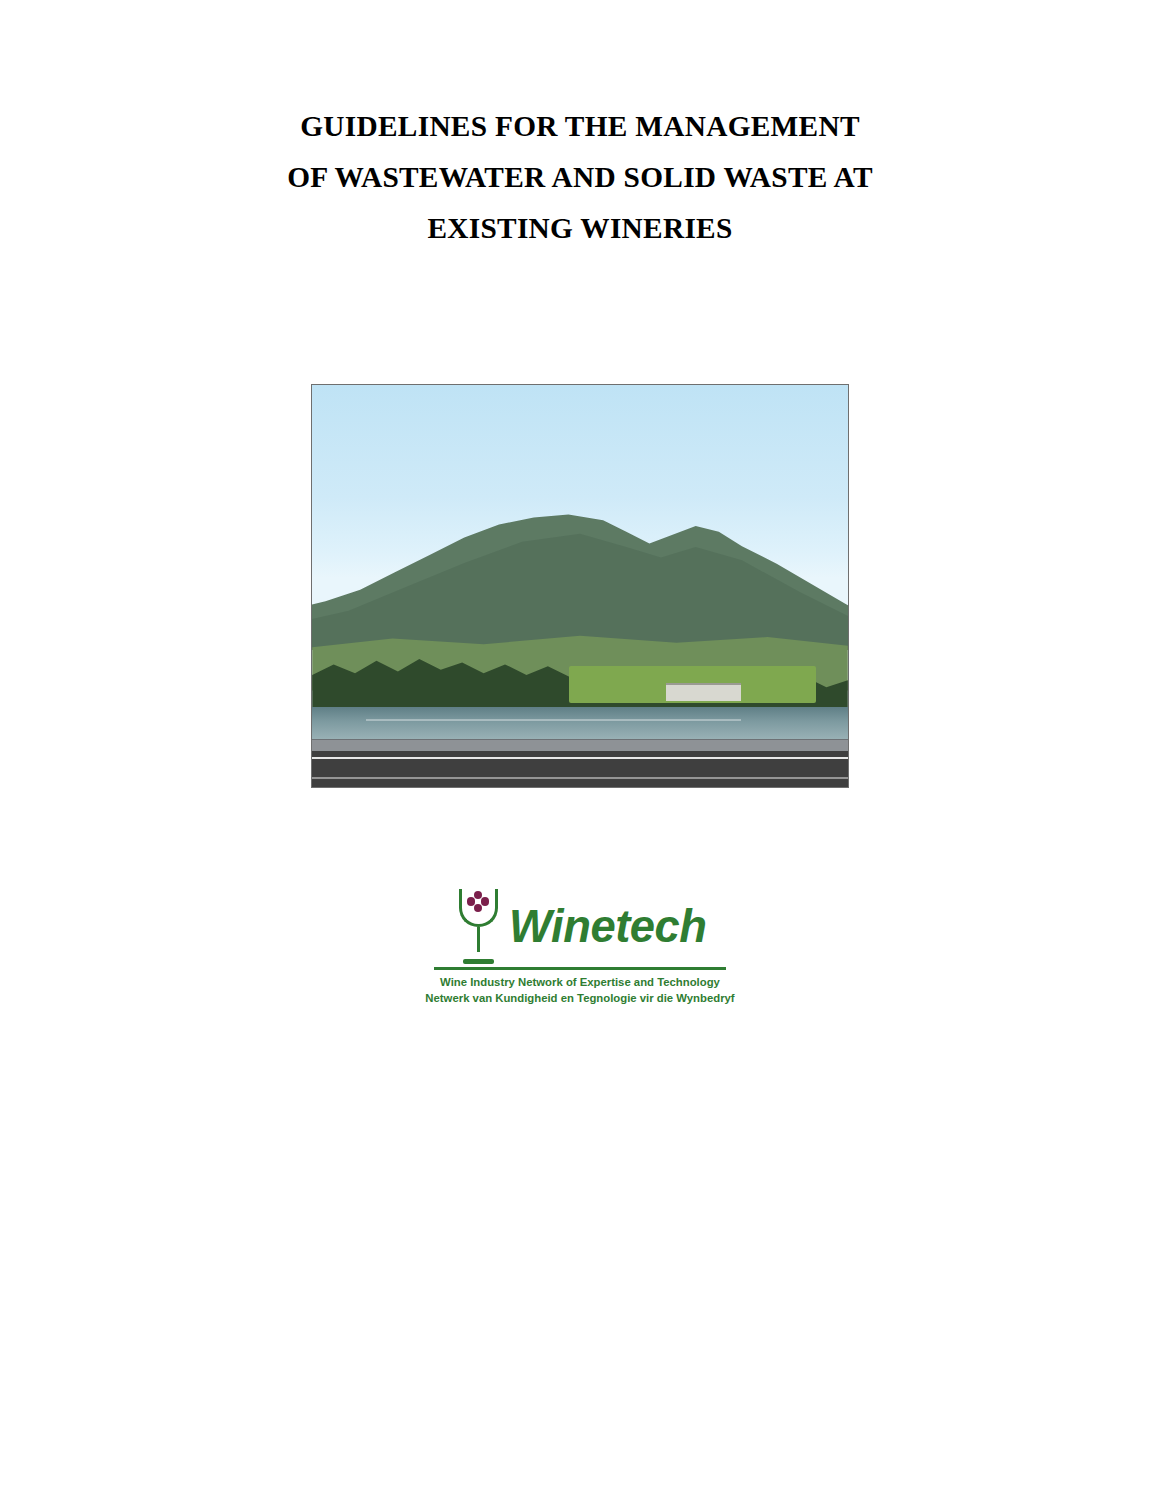Guidelines for the Management of Wastewater and Solid Waste at Existing Wineries
Winetech
Wine Industry Network of Expertise and Technology
Netwerk van Kundigheid en Tegnologie vir die Wynbedryf